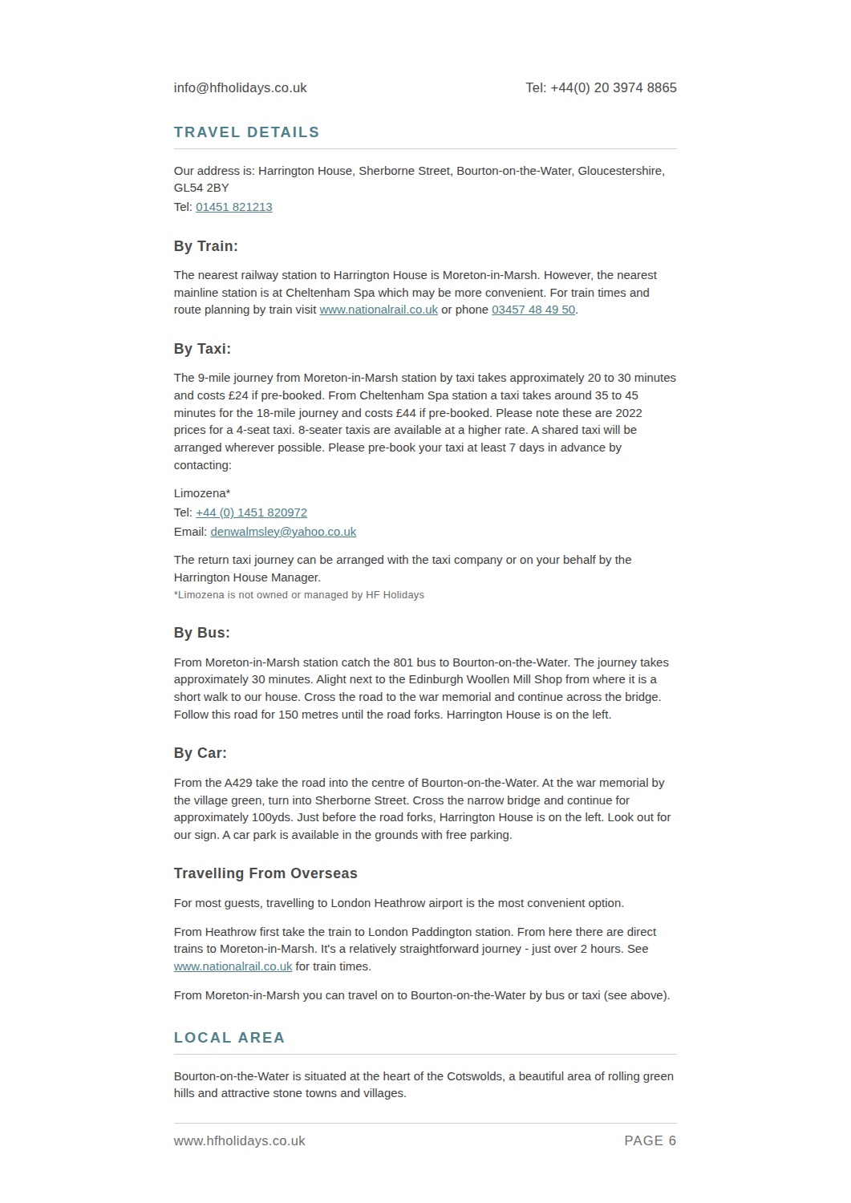info@hfholidays.co.uk
Tel: +44(0) 20 3974 8865
Travel Details
Our address is: Harrington House, Sherborne Street, Bourton-on-the-Water, Gloucestershire, GL54 2BY
Tel: 01451 821213
By Train:
The nearest railway station to Harrington House is Moreton-in-Marsh. However, the nearest mainline station is at Cheltenham Spa which may be more convenient. For train times and route planning by train visit www.nationalrail.co.uk or phone 03457 48 49 50.
By Taxi:
The 9-mile journey from Moreton-in-Marsh station by taxi takes approximately 20 to 30 minutes and costs £24 if pre-booked. From Cheltenham Spa station a taxi takes around 35 to 45 minutes for the 18-mile journey and costs £44 if pre-booked. Please note these are 2022 prices for a 4-seat taxi. 8-seater taxis are available at a higher rate. A shared taxi will be arranged wherever possible. Please pre-book your taxi at least 7 days in advance by contacting:
Limozena*
Tel: +44 (0) 1451 820972
Email: denwalmsley@yahoo.co.uk
The return taxi journey can be arranged with the taxi company or on your behalf by the Harrington House Manager.
*Limozena is not owned or managed by HF Holidays
By Bus:
From Moreton-in-Marsh station catch the 801 bus to Bourton-on-the-Water. The journey takes approximately 30 minutes. Alight next to the Edinburgh Woollen Mill Shop from where it is a short walk to our house. Cross the road to the war memorial and continue across the bridge. Follow this road for 150 metres until the road forks. Harrington House is on the left.
By Car:
From the A429 take the road into the centre of Bourton-on-the-Water. At the war memorial by the village green, turn into Sherborne Street. Cross the narrow bridge and continue for approximately 100yds. Just before the road forks, Harrington House is on the left. Look out for our sign. A car park is available in the grounds with free parking.
Travelling From Overseas
For most guests, travelling to London Heathrow airport is the most convenient option.
From Heathrow first take the train to London Paddington station. From here there are direct trains to Moreton-in-Marsh. It's a relatively straightforward journey - just over 2 hours. See www.nationalrail.co.uk for train times.
From Moreton-in-Marsh you can travel on to Bourton-on-the-Water by bus or taxi (see above).
Local Area
Bourton-on-the-Water is situated at the heart of the Cotswolds, a beautiful area of rolling green hills and attractive stone towns and villages.
www.hfholidays.co.uk
PAGE 6